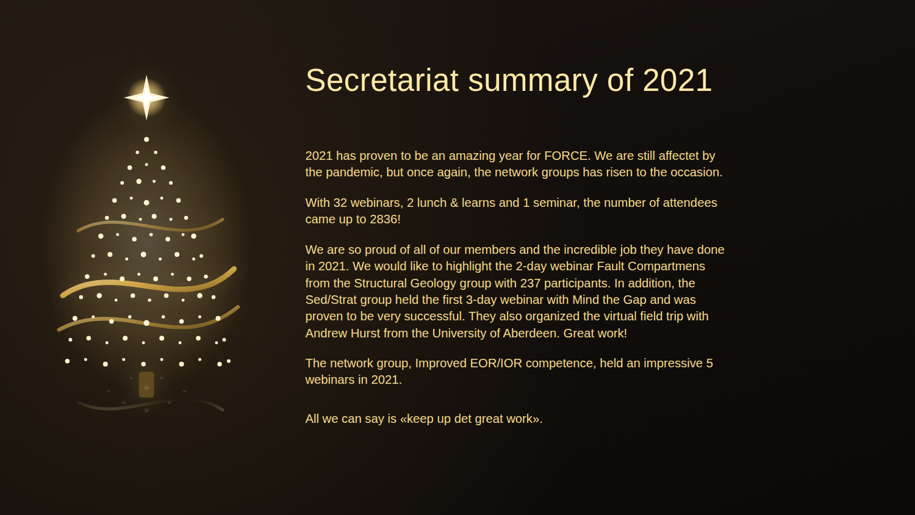Secretariat summary of 2021
2021 has proven to be an amazing year for FORCE. We are still affectet by the pandemic, but once again, the network groups has risen to the occasion.
With 32 webinars, 2 lunch & learns and 1 seminar, the number of attendees came up to 2836!
We are so proud of all of our members and the incredible job they have done in 2021. We would like to highlight the 2-day webinar Fault Compartmens from the Structural Geology group with 237 participants. In addition, the Sed/Strat group held the first 3-day webinar with Mind the Gap and was proven to be very successful. They also organized the virtual field trip with Andrew Hurst from the University of Aberdeen. Great work!
The network group, Improved EOR/IOR competence, held an impressive 5 webinars in 2021.
All we can say is «keep up det great work».